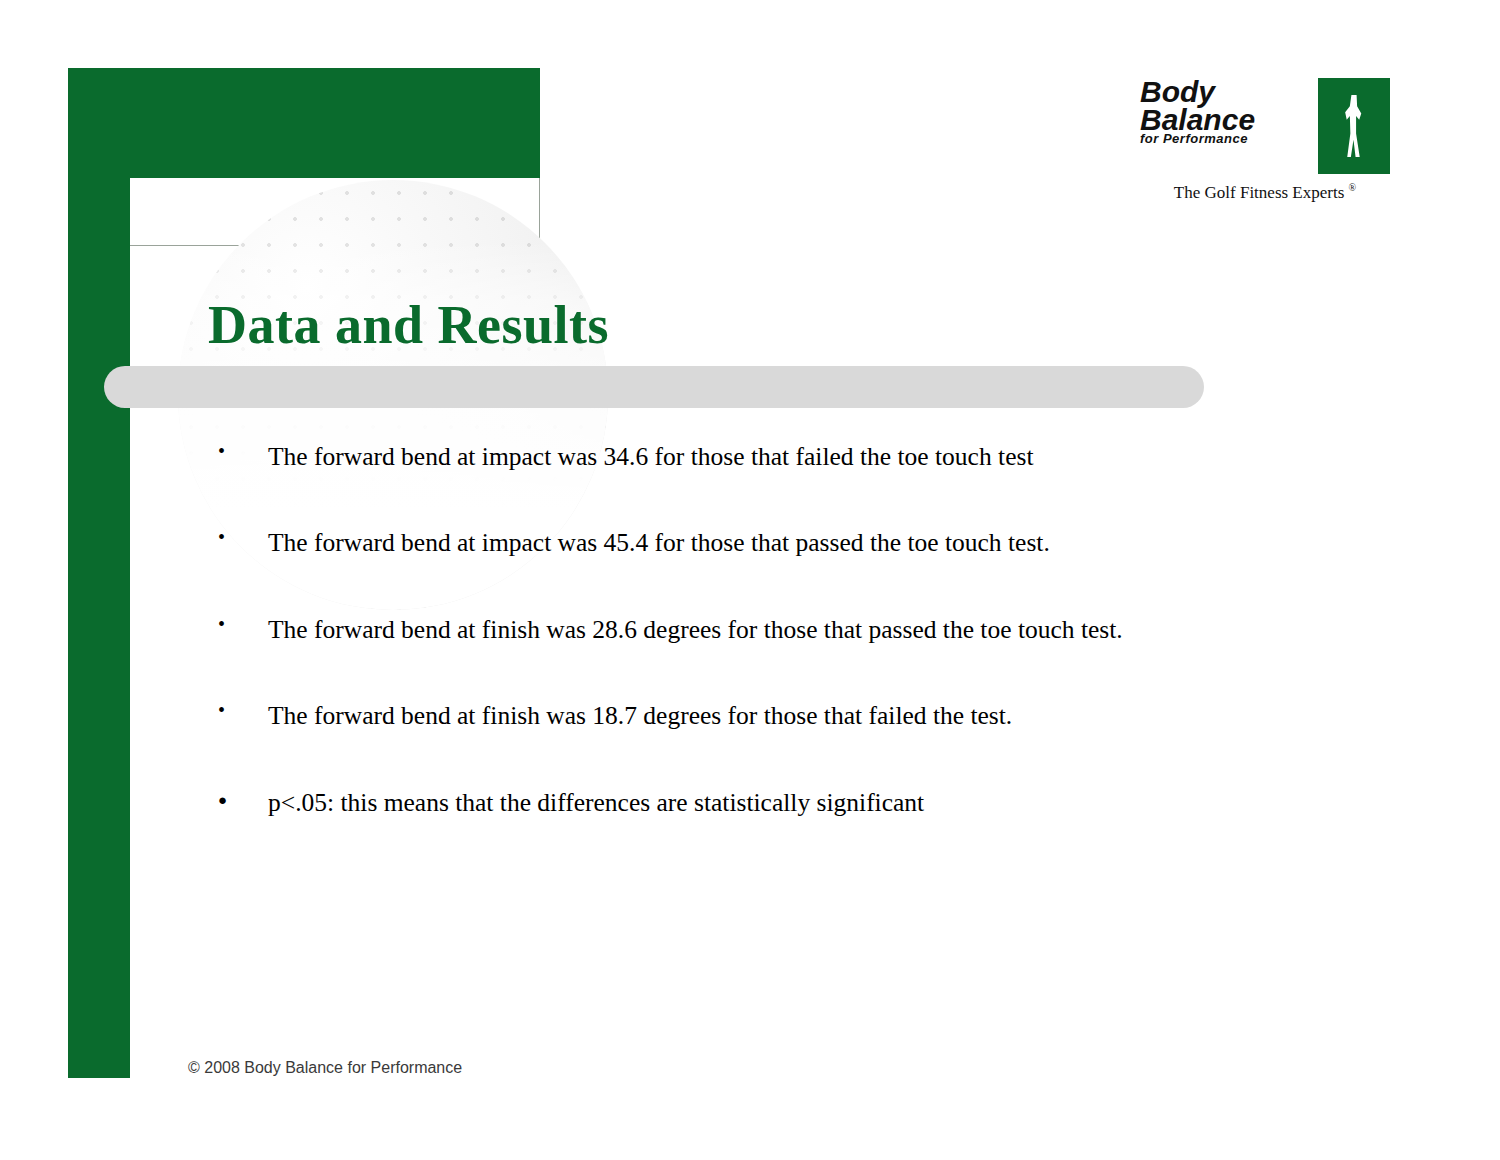Data and Results
The forward bend at impact was 34.6 for those that failed the toe touch test
The forward bend at impact was 45.4 for those that passed the toe touch test.
The forward bend at finish was 28.6 degrees for those that passed the toe touch test.
The forward bend at finish was 18.7 degrees for those that failed the test.
p<.05: this means that the differences are statistically significant
© 2008 Body Balance for Performance
Body Balance for Performance
The Golf Fitness Experts ®